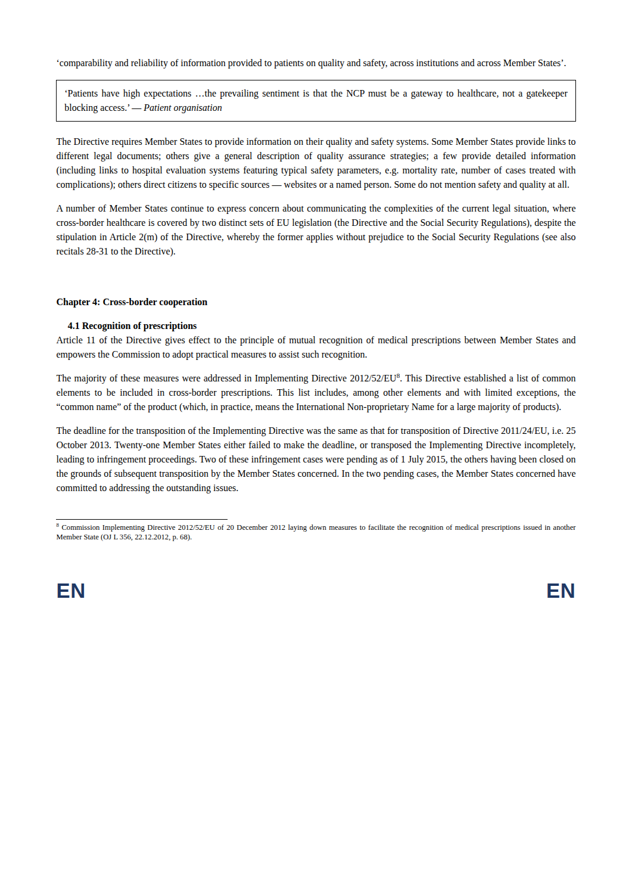‘comparability and reliability of information provided to patients on quality and safety, across institutions and across Member States’.
‘Patients have high expectations …the prevailing sentiment is that the NCP must be a gateway to healthcare, not a gatekeeper blocking access.’ — Patient organisation
The Directive requires Member States to provide information on their quality and safety systems. Some Member States provide links to different legal documents; others give a general description of quality assurance strategies; a few provide detailed information (including links to hospital evaluation systems featuring typical safety parameters, e.g. mortality rate, number of cases treated with complications); others direct citizens to specific sources — websites or a named person. Some do not mention safety and quality at all.
A number of Member States continue to express concern about communicating the complexities of the current legal situation, where cross-border healthcare is covered by two distinct sets of EU legislation (the Directive and the Social Security Regulations), despite the stipulation in Article 2(m) of the Directive, whereby the former applies without prejudice to the Social Security Regulations (see also recitals 28-31 to the Directive).
Chapter 4: Cross-border cooperation
4.1 Recognition of prescriptions
Article 11 of the Directive gives effect to the principle of mutual recognition of medical prescriptions between Member States and empowers the Commission to adopt practical measures to assist such recognition.
The majority of these measures were addressed in Implementing Directive 2012/52/EU8. This Directive established a list of common elements to be included in cross-border prescriptions. This list includes, among other elements and with limited exceptions, the “common name” of the product (which, in practice, means the International Non-proprietary Name for a large majority of products).
The deadline for the transposition of the Implementing Directive was the same as that for transposition of Directive 2011/24/EU, i.e. 25 October 2013. Twenty-one Member States either failed to make the deadline, or transposed the Implementing Directive incompletely, leading to infringement proceedings. Two of these infringement cases were pending as of 1 July 2015, the others having been closed on the grounds of subsequent transposition by the Member States concerned. In the two pending cases, the Member States concerned have committed to addressing the outstanding issues.
8 Commission Implementing Directive 2012/52/EU of 20 December 2012 laying down measures to facilitate the recognition of medical prescriptions issued in another Member State (OJ L 356, 22.12.2012, p. 68).
EN EN